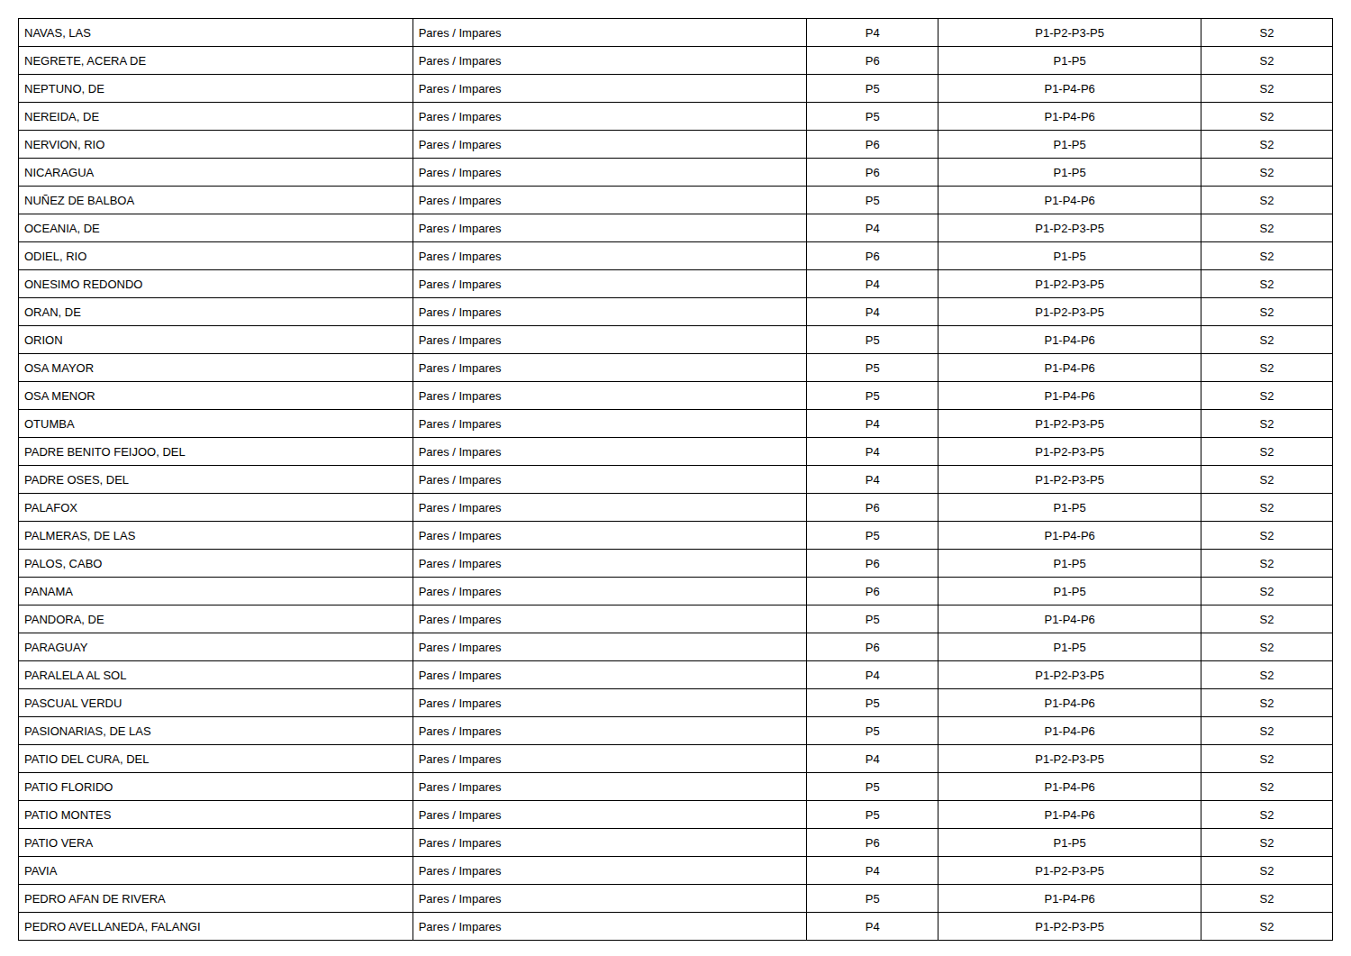| NAVAS, LAS | Pares / Impares | P4 | P1-P2-P3-P5 | S2 |
| NEGRETE, ACERA DE | Pares / Impares | P6 | P1-P5 | S2 |
| NEPTUNO, DE | Pares / Impares | P5 | P1-P4-P6 | S2 |
| NEREIDA, DE | Pares / Impares | P5 | P1-P4-P6 | S2 |
| NERVION, RIO | Pares / Impares | P6 | P1-P5 | S2 |
| NICARAGUA | Pares / Impares | P6 | P1-P5 | S2 |
| NUÑEZ DE BALBOA | Pares / Impares | P5 | P1-P4-P6 | S2 |
| OCEANIA, DE | Pares / Impares | P4 | P1-P2-P3-P5 | S2 |
| ODIEL, RIO | Pares / Impares | P6 | P1-P5 | S2 |
| ONESIMO REDONDO | Pares / Impares | P4 | P1-P2-P3-P5 | S2 |
| ORAN, DE | Pares / Impares | P4 | P1-P2-P3-P5 | S2 |
| ORION | Pares / Impares | P5 | P1-P4-P6 | S2 |
| OSA MAYOR | Pares / Impares | P5 | P1-P4-P6 | S2 |
| OSA MENOR | Pares / Impares | P5 | P1-P4-P6 | S2 |
| OTUMBA | Pares / Impares | P4 | P1-P2-P3-P5 | S2 |
| PADRE BENITO FEIJOO, DEL | Pares / Impares | P4 | P1-P2-P3-P5 | S2 |
| PADRE OSES, DEL | Pares / Impares | P4 | P1-P2-P3-P5 | S2 |
| PALAFOX | Pares / Impares | P6 | P1-P5 | S2 |
| PALMERAS, DE LAS | Pares / Impares | P5 | P1-P4-P6 | S2 |
| PALOS, CABO | Pares / Impares | P6 | P1-P5 | S2 |
| PANAMA | Pares / Impares | P6 | P1-P5 | S2 |
| PANDORA, DE | Pares / Impares | P5 | P1-P4-P6 | S2 |
| PARAGUAY | Pares / Impares | P6 | P1-P5 | S2 |
| PARALELA AL SOL | Pares / Impares | P4 | P1-P2-P3-P5 | S2 |
| PASCUAL VERDU | Pares / Impares | P5 | P1-P4-P6 | S2 |
| PASIONARIAS, DE LAS | Pares / Impares | P5 | P1-P4-P6 | S2 |
| PATIO DEL CURA, DEL | Pares / Impares | P4 | P1-P2-P3-P5 | S2 |
| PATIO FLORIDO | Pares / Impares | P5 | P1-P4-P6 | S2 |
| PATIO MONTES | Pares / Impares | P5 | P1-P4-P6 | S2 |
| PATIO VERA | Pares / Impares | P6 | P1-P5 | S2 |
| PAVIA | Pares / Impares | P4 | P1-P2-P3-P5 | S2 |
| PEDRO AFAN DE RIVERA | Pares / Impares | P5 | P1-P4-P6 | S2 |
| PEDRO AVELLANEDA, FALANGI | Pares / Impares | P4 | P1-P2-P3-P5 | S2 |